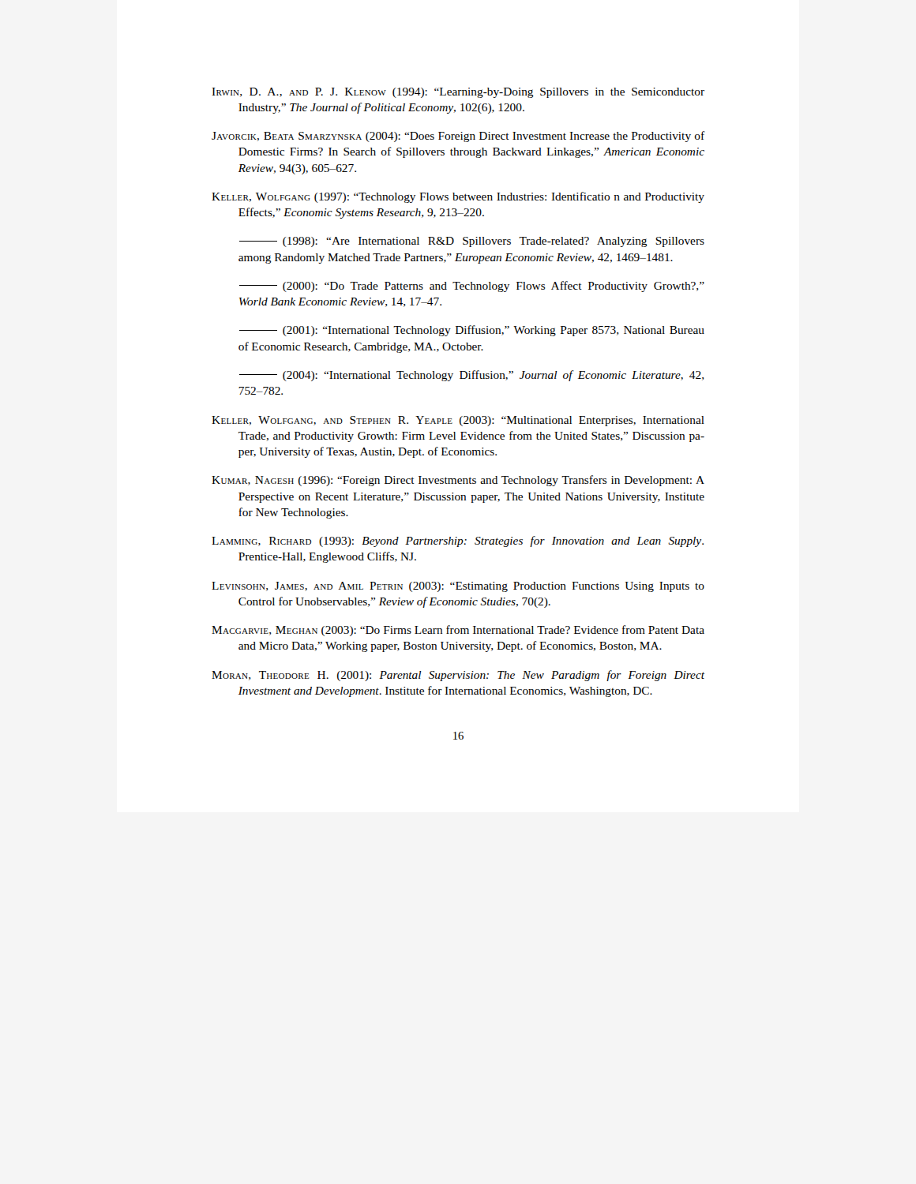Irwin, D. A., and P. J. Klenow (1994): “Learning-by-Doing Spillovers in the Semiconductor Industry,” The Journal of Political Economy, 102(6), 1200.
Javorcik, Beata Smarzynska (2004): “Does Foreign Direct Investment Increase the Productivity of Domestic Firms? In Search of Spillovers through Backward Linkages,” American Economic Review, 94(3), 605–627.
Keller, Wolfgang (1997): “Technology Flows between Industries: Identificatio n and Productivity Effects,” Economic Systems Research, 9, 213–220.
(1998): “Are International R&D Spillovers Trade-related? Analyzing Spillovers among Randomly Matched Trade Partners,” European Economic Review, 42, 1469–1481.
(2000): “Do Trade Patterns and Technology Flows Affect Productivity Growth?,” World Bank Economic Review, 14, 17–47.
(2001): “International Technology Diffusion,” Working Paper 8573, National Bureau of Economic Research, Cambridge, MA., October.
(2004): “International Technology Diffusion,” Journal of Economic Literature, 42, 752–782.
Keller, Wolfgang, and Stephen R. Yeaple (2003): “Multinational Enterprises, International Trade, and Productivity Growth: Firm Level Evidence from the United States,” Discussion paper, University of Texas, Austin, Dept. of Economics.
Kumar, Nagesh (1996): “Foreign Direct Investments and Technology Transfers in Development: A Perspective on Recent Literature,” Discussion paper, The United Nations University, Institute for New Technologies.
Lamming, Richard (1993): Beyond Partnership: Strategies for Innovation and Lean Supply. Prentice-Hall, Englewood Cliffs, NJ.
Levinsohn, James, and Amil Petrin (2003): “Estimating Production Functions Using Inputs to Control for Unobservables,” Review of Economic Studies, 70(2).
Macgarvie, Meghan (2003): “Do Firms Learn from International Trade? Evidence from Patent Data and Micro Data,” Working paper, Boston University, Dept. of Economics, Boston, MA.
Moran, Theodore H. (2001): Parental Supervision: The New Paradigm for Foreign Direct Investment and Development. Institute for International Economics, Washington, DC.
16